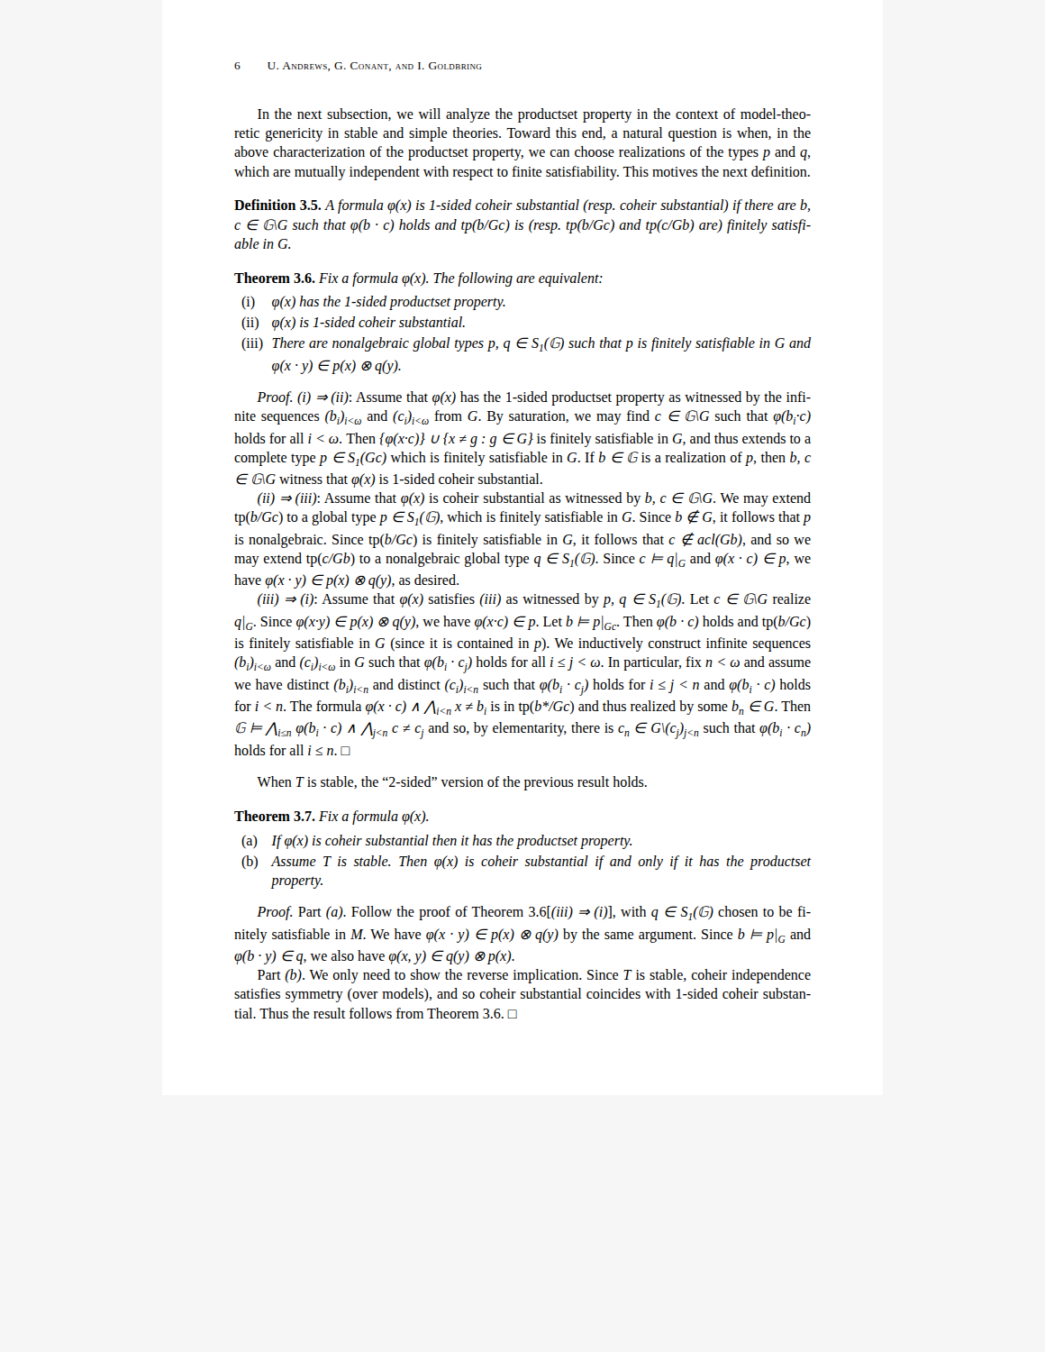6 U. Andrews, G. Conant, and I. Goldbring
In the next subsection, we will analyze the productset property in the context of model-theoretic genericity in stable and simple theories. Toward this end, a natural question is when, in the above characterization of the productset property, we can choose realizations of the types p and q, which are mutually independent with respect to finite satisfiability. This motives the next definition.
Definition 3.5. A formula φ(x) is 1-sided coheir substantial (resp. coheir substantial) if there are b, c ∈ 𝔾\G such that φ(b · c) holds and tp(b/Gc) is (resp. tp(b/Gc) and tp(c/Gb) are) finitely satisfiable in G.
Theorem 3.6. Fix a formula φ(x). The following are equivalent:
(i) φ(x) has the 1-sided productset property.
(ii) φ(x) is 1-sided coheir substantial.
(iii) There are nonalgebraic global types p, q ∈ S1(𝔾) such that p is finitely satisfiable in G and φ(x · y) ∈ p(x) ⊗ q(y).
Proof. (i) ⇒ (ii): Assume that φ(x) has the 1-sided productset property as witnessed by the infinite sequences (bi)i<ω and (ci)i<ω from G. By saturation, we may find c ∈ 𝔾\G such that φ(bi·c) holds for all i < ω. Then {φ(x·c)} ∪ {x ≠ g : g ∈ G} is finitely satisfiable in G, and thus extends to a complete type p ∈ S1(Gc) which is finitely satisfiable in G. If b ∈ 𝔾 is a realization of p, then b, c ∈ 𝔾\G witness that φ(x) is 1-sided coheir substantial.
(ii) ⇒ (iii): Assume that φ(x) is coheir substantial as witnessed by b, c ∈ 𝔾\G. We may extend tp(b/Gc) to a global type p ∈ S1(𝔾), which is finitely satisfiable in G. Since b ∉ G, it follows that p is nonalgebraic. Since tp(b/Gc) is finitely satisfiable in G, it follows that c ∉ acl(Gb), and so we may extend tp(c/Gb) to a nonalgebraic global type q ∈ S1(𝔾). Since c ⊨ q|G and φ(x · c) ∈ p, we have φ(x · y) ∈ p(x) ⊗ q(y), as desired.
(iii) ⇒ (i): Assume that φ(x) satisfies (iii) as witnessed by p, q ∈ S1(𝔾). Let c ∈ 𝔾\G realize q|G. Since φ(x·y) ∈ p(x) ⊗ q(y), we have φ(x·c) ∈ p. Let b ⊨ p|Gc. Then φ(b · c) holds and tp(b/Gc) is finitely satisfiable in G (since it is contained in p). We inductively construct infinite sequences (bi)i<ω and (ci)i<ω in G such that φ(bi · cj) holds for all i ≤ j < ω. In particular, fix n < ω and assume we have distinct (bi)i<n and distinct (ci)i<n such that φ(bi · cj) holds for i ≤ j < n and φ(bi · c) holds for i < n. The formula φ(x · c) ∧ ⋀i<n x ≠ bi is in tp(b*/Gc) and thus realized by some bn ∈ G. Then 𝔾 ⊨ ⋀i≤n φ(bi · c) ∧ ⋀j<n c ≠ cj and so, by elementarity, there is cn ∈ G\(cj)j<n such that φ(bi · cn) holds for all i ≤ n. □
When T is stable, the “2-sided” version of the previous result holds.
Theorem 3.7. Fix a formula φ(x).
(a) If φ(x) is coheir substantial then it has the productset property.
(b) Assume T is stable. Then φ(x) is coheir substantial if and only if it has the productset property.
Proof. Part (a). Follow the proof of Theorem 3.6[(iii) ⇒ (i)], with q ∈ S1(𝔾) chosen to be finitely satisfiable in M. We have φ(x · y) ∈ p(x) ⊗ q(y) by the same argument. Since b ⊨ p|G and φ(b · y) ∈ q, we also have φ(x, y) ∈ q(y) ⊗ p(x).
Part (b). We only need to show the reverse implication. Since T is stable, coheir independence satisfies symmetry (over models), and so coheir substantial coincides with 1-sided coheir substantial. Thus the result follows from Theorem 3.6. □